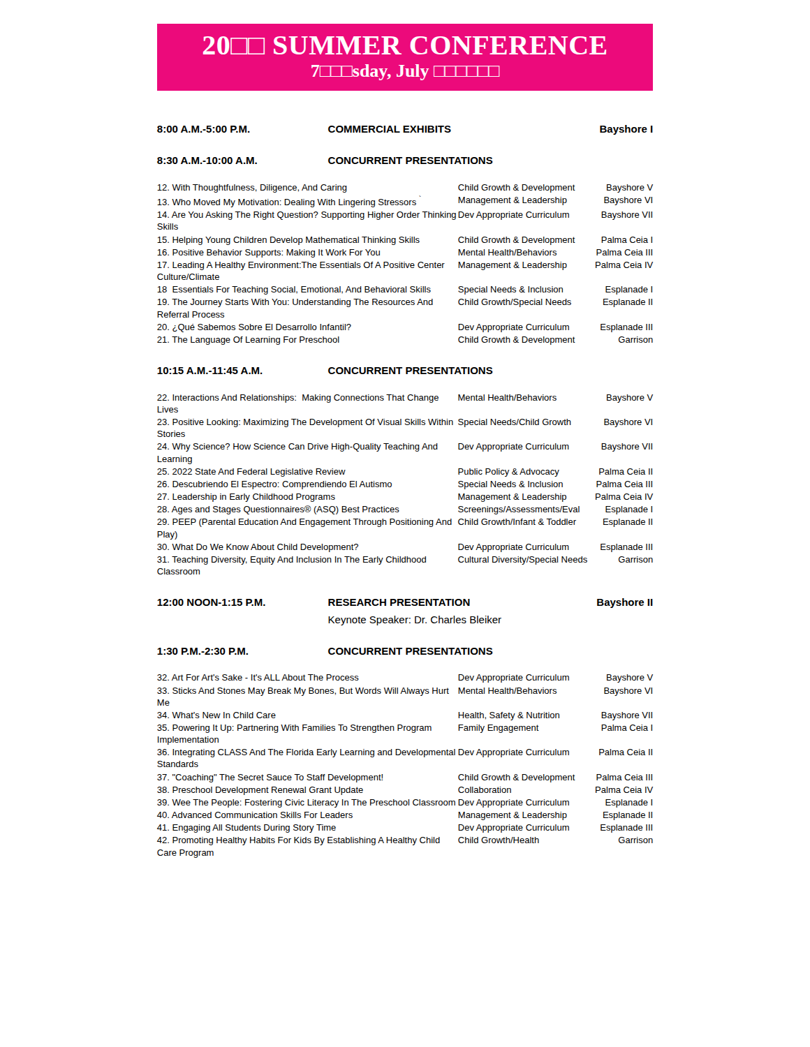20□□ SUMMER CONFERENCE
7□□□sday, July □□□□□□
| 8:00 A.M.-5:00 P.M. | COMMERCIAL EXHIBITS | Bayshore I |
| 8:30 A.M.-10:00 A.M. | CONCURRENT PRESENTATIONS |
| 12. With Thoughtfulness, Diligence, And Caring | Child Growth & Development | Bayshore V |
| 13. Who Moved My Motivation: Dealing With Lingering Stressors ` | Management & Leadership | Bayshore VI |
| 14. Are You Asking The Right Question? Supporting Higher Order Thinking Skills | Dev Appropriate Curriculum | Bayshore VII |
| 15. Helping Young Children Develop Mathematical Thinking Skills | Child Growth & Development | Palma Ceia I |
| 16. Positive Behavior Supports: Making It Work For You | Mental Health/Behaviors | Palma Ceia III |
| 17. Leading A Healthy Environment:The Essentials Of A Positive Center Culture/Climate | Management & Leadership | Palma Ceia IV |
| 18 Essentials For Teaching Social, Emotional, And Behavioral Skills | Special Needs & Inclusion | Esplanade I |
| 19. The Journey Starts With You: Understanding The Resources And Referral Process | Child Growth/Special Needs | Esplanade II |
| 20. ¿Qué Sabemos Sobre El Desarrollo Infantil? | Dev Appropriate Curriculum | Esplanade III |
| 21. The Language Of Learning For Preschool | Child Growth & Development | Garrison |
| 10:15 A.M.-11:45 A.M. | CONCURRENT PRESENTATIONS |
| 22. Interactions And Relationships: Making Connections That Change Lives | Mental Health/Behaviors | Bayshore V |
| 23. Positive Looking: Maximizing The Development Of Visual Skills Within Stories | Special Needs/Child Growth | Bayshore VI |
| 24. Why Science? How Science Can Drive High-Quality Teaching And Learning | Dev Appropriate Curriculum | Bayshore VII |
| 25. 2022 State And Federal Legislative Review | Public Policy & Advocacy | Palma Ceia II |
| 26. Descubriendo El Espectro: Comprendiendo El Autismo | Special Needs & Inclusion | Palma Ceia III |
| 27. Leadership in Early Childhood Programs | Management & Leadership | Palma Ceia IV |
| 28. Ages and Stages Questionnaires® (ASQ) Best Practices | Screenings/Assessments/Eval | Esplanade I |
| 29. PEEP (Parental Education And Engagement Through Positioning And Play) | Child Growth/Infant & Toddler | Esplanade II |
| 30. What Do We Know About Child Development? | Dev Appropriate Curriculum | Esplanade III |
| 31. Teaching Diversity, Equity And Inclusion In The Early Childhood Classroom | Cultural Diversity/Special Needs | Garrison |
| 12:00 NOON-1:15 P.M. | RESEARCH PRESENTATION | Bayshore II |
Keynote Speaker: Dr. Charles Bleiker
| 1:30 P.M.-2:30 P.M. | CONCURRENT PRESENTATIONS |
| 32. Art For Art's Sake - It's ALL About The Process | Dev Appropriate Curriculum | Bayshore V |
| 33. Sticks And Stones May Break My Bones, But Words Will Always Hurt Me | Mental Health/Behaviors | Bayshore VI |
| 34. What's New In Child Care | Health, Safety & Nutrition | Bayshore VII |
| 35. Powering It Up: Partnering With Families To Strengthen Program Implementation | Family Engagement | Palma Ceia I |
| 36. Integrating CLASS And The Florida Early Learning and Developmental Standards | Dev Appropriate Curriculum | Palma Ceia II |
| 37. "Coaching" The Secret Sauce To Staff Development! | Child Growth & Development | Palma Ceia III |
| 38. Preschool Development Renewal Grant Update | Collaboration | Palma Ceia IV |
| 39. Wee The People: Fostering Civic Literacy In The Preschool Classroom | Dev Appropriate Curriculum | Esplanade I |
| 40. Advanced Communication Skills For Leaders | Management & Leadership | Esplanade II |
| 41. Engaging All Students During Story Time | Dev Appropriate Curriculum | Esplanade III |
| 42. Promoting Healthy Habits For Kids By Establishing A Healthy Child Care Program | Child Growth/Health | Garrison |